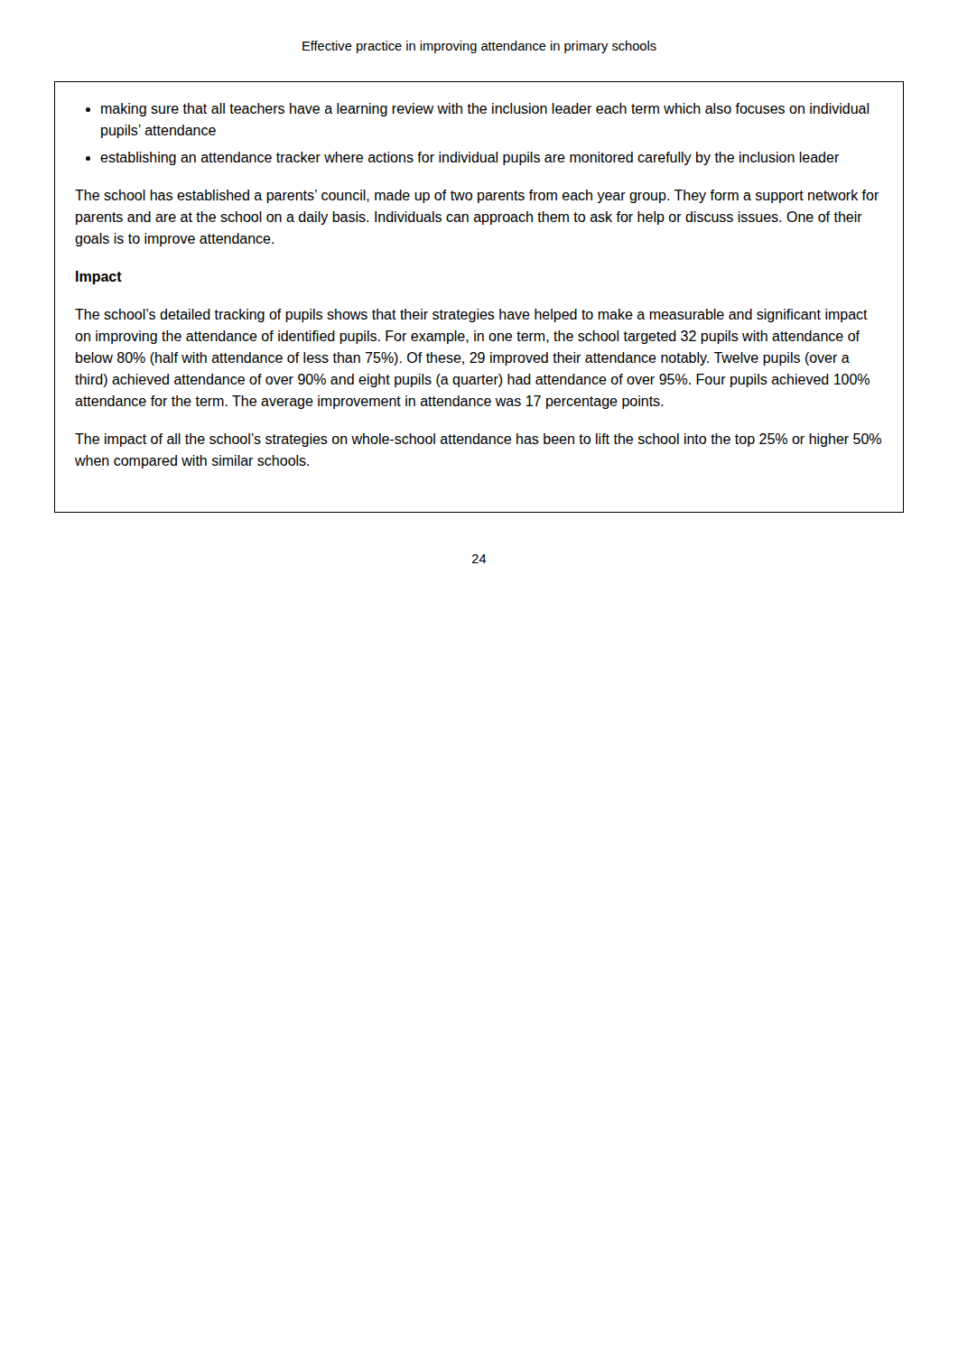Effective practice in improving attendance in primary schools
making sure that all teachers have a learning review with the inclusion leader each term which also focuses on individual pupils’ attendance
establishing an attendance tracker where actions for individual pupils are monitored carefully by the inclusion leader
The school has established a parents’ council, made up of two parents from each year group. They form a support network for parents and are at the school on a daily basis. Individuals can approach them to ask for help or discuss issues. One of their goals is to improve attendance.
Impact
The school’s detailed tracking of pupils shows that their strategies have helped to make a measurable and significant impact on improving the attendance of identified pupils. For example, in one term, the school targeted 32 pupils with attendance of below 80% (half with attendance of less than 75%). Of these, 29 improved their attendance notably. Twelve pupils (over a third) achieved attendance of over 90% and eight pupils (a quarter) had attendance of over 95%. Four pupils achieved 100% attendance for the term. The average improvement in attendance was 17 percentage points.
The impact of all the school’s strategies on whole-school attendance has been to lift the school into the top 25% or higher 50% when compared with similar schools.
24